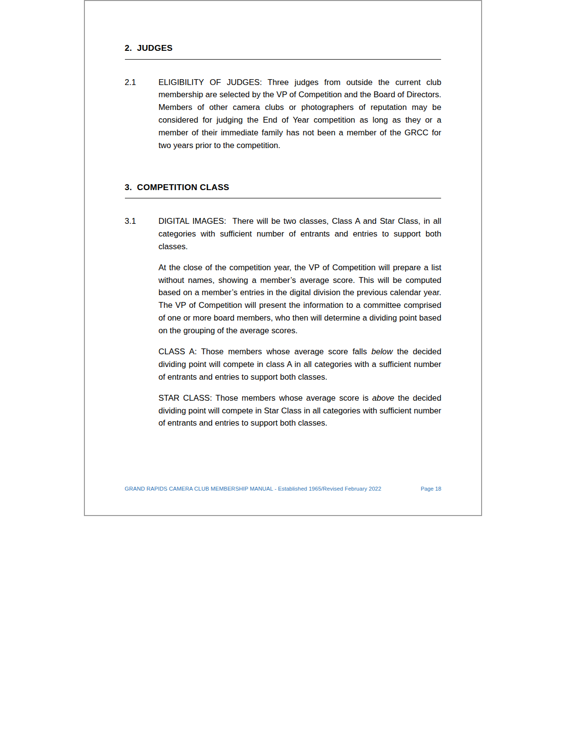2. JUDGES
2.1
ELIGIBILITY OF JUDGES: Three judges from outside the current club membership are selected by the VP of Competition and the Board of Directors. Members of other camera clubs or photographers of reputation may be considered for judging the End of Year competition as long as they or a member of their immediate family has not been a member of the GRCC for two years prior to the competition.
3. COMPETITION CLASS
3.1
DIGITAL IMAGES: There will be two classes, Class A and Star Class, in all categories with sufficient number of entrants and entries to support both classes.
At the close of the competition year, the VP of Competition will prepare a list without names, showing a member’s average score. This will be computed based on a member’s entries in the digital division the previous calendar year. The VP of Competition will present the information to a committee comprised of one or more board members, who then will determine a dividing point based on the grouping of the average scores.
CLASS A: Those members whose average score falls below the decided dividing point will compete in class A in all categories with a sufficient number of entrants and entries to support both classes.
STAR CLASS: Those members whose average score is above the decided dividing point will compete in Star Class in all categories with sufficient number of entrants and entries to support both classes.
GRAND RAPIDS CAMERA CLUB MEMBERSHIP MANUAL - Established 1965/Revised February 2022
Page 18